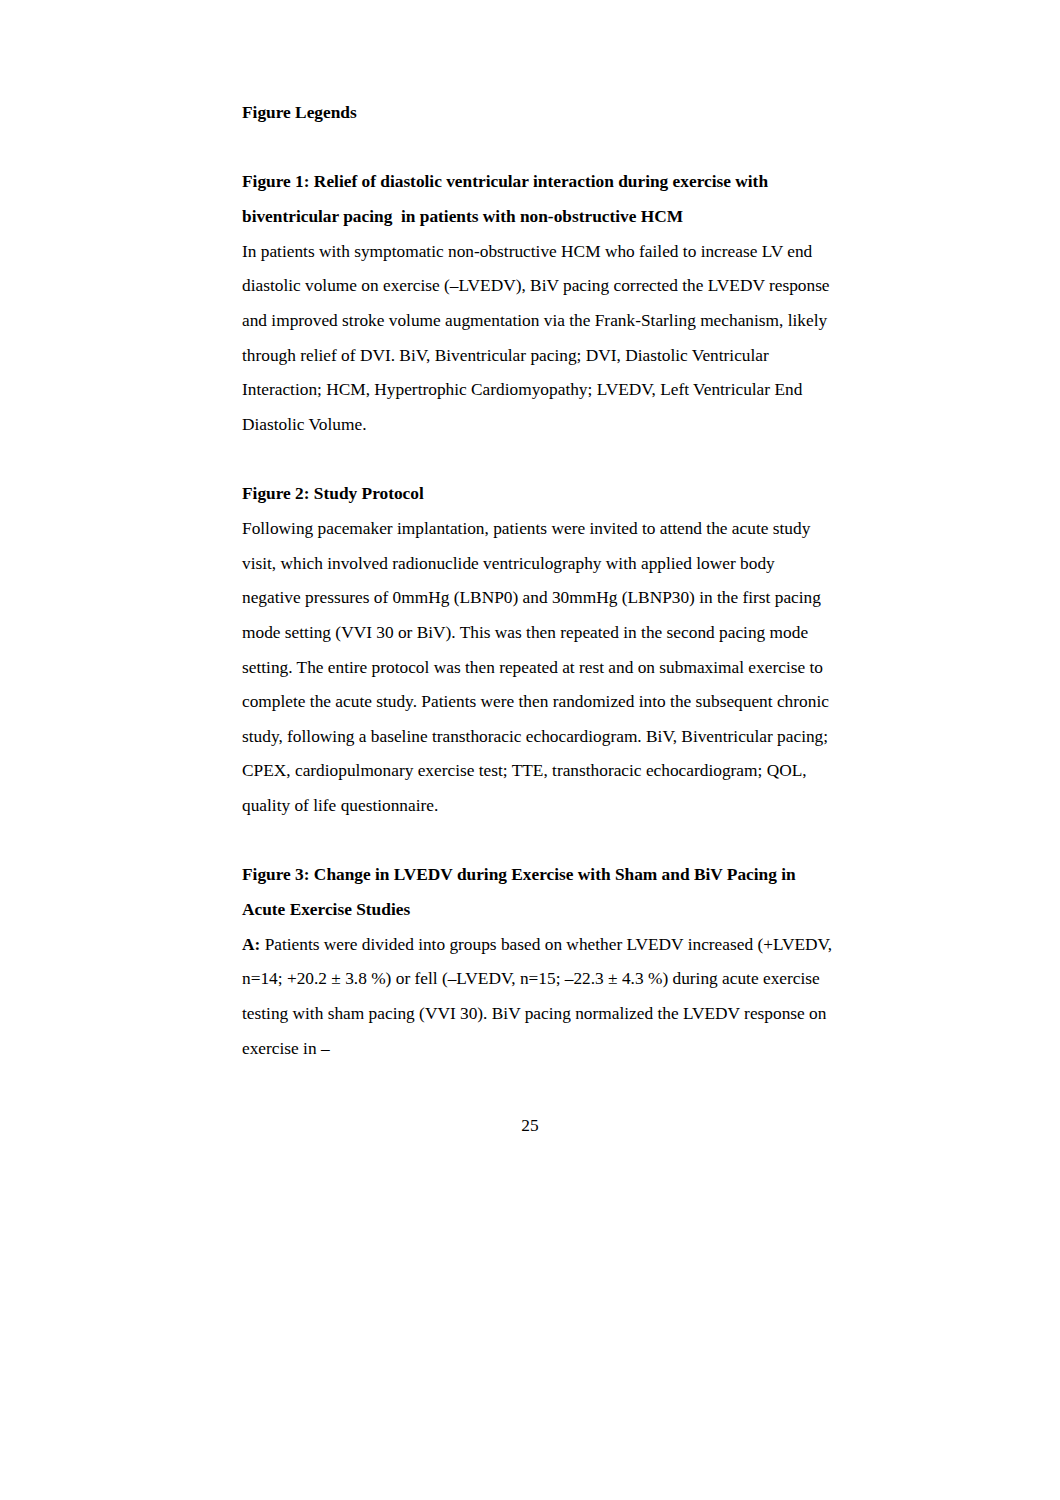Figure Legends
Figure 1: Relief of diastolic ventricular interaction during exercise with biventricular pacing in patients with non-obstructive HCM
In patients with symptomatic non-obstructive HCM who failed to increase LV end diastolic volume on exercise (–LVEDV), BiV pacing corrected the LVEDV response and improved stroke volume augmentation via the Frank-Starling mechanism, likely through relief of DVI. BiV, Biventricular pacing; DVI, Diastolic Ventricular Interaction; HCM, Hypertrophic Cardiomyopathy; LVEDV, Left Ventricular End Diastolic Volume.
Figure 2: Study Protocol
Following pacemaker implantation, patients were invited to attend the acute study visit, which involved radionuclide ventriculography with applied lower body negative pressures of 0mmHg (LBNP0) and 30mmHg (LBNP30) in the first pacing mode setting (VVI 30 or BiV). This was then repeated in the second pacing mode setting. The entire protocol was then repeated at rest and on submaximal exercise to complete the acute study. Patients were then randomized into the subsequent chronic study, following a baseline transthoracic echocardiogram. BiV, Biventricular pacing; CPEX, cardiopulmonary exercise test; TTE, transthoracic echocardiogram; QOL, quality of life questionnaire.
Figure 3: Change in LVEDV during Exercise with Sham and BiV Pacing in Acute Exercise Studies
A: Patients were divided into groups based on whether LVEDV increased (+LVEDV, n=14; +20.2 ± 3.8 %) or fell (–LVEDV, n=15; –22.3 ± 4.3 %) during acute exercise testing with sham pacing (VVI 30). BiV pacing normalized the LVEDV response on exercise in –
25